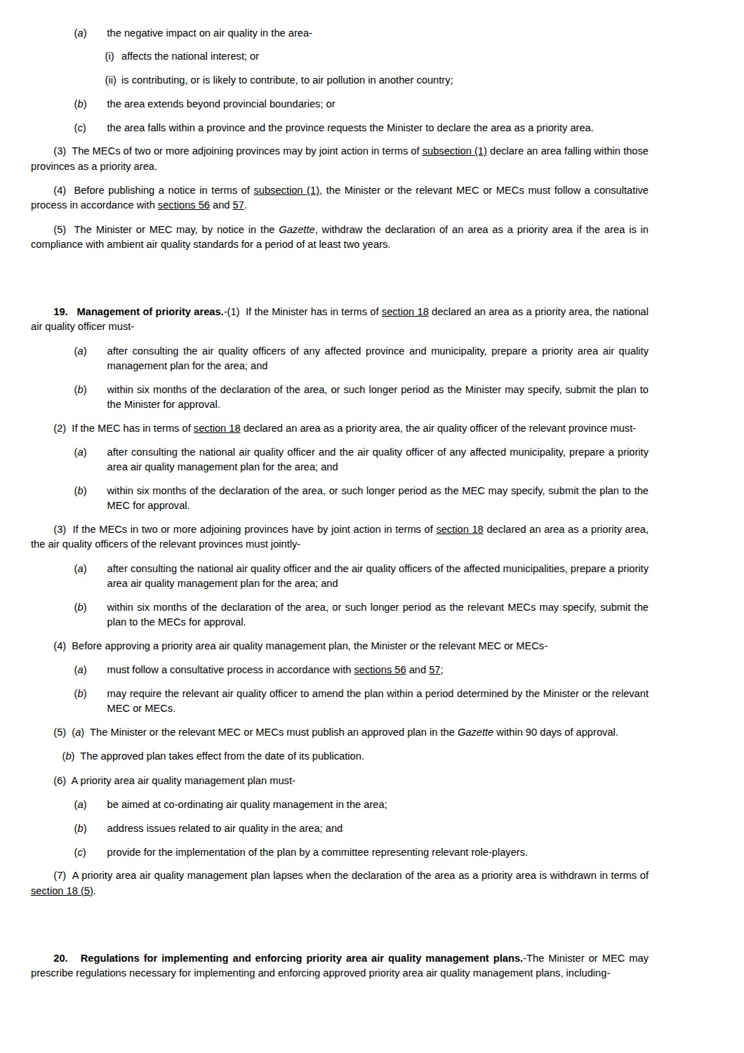(a) the negative impact on air quality in the area-
(i) affects the national interest; or
(ii) is contributing, or is likely to contribute, to air pollution in another country;
(b) the area extends beyond provincial boundaries; or
(c) the area falls within a province and the province requests the Minister to declare the area as a priority area.
(3) The MECs of two or more adjoining provinces may by joint action in terms of subsection (1) declare an area falling within those provinces as a priority area.
(4) Before publishing a notice in terms of subsection (1), the Minister or the relevant MEC or MECs must follow a consultative process in accordance with sections 56 and 57.
(5) The Minister or MEC may, by notice in the Gazette, withdraw the declaration of an area as a priority area if the area is in compliance with ambient air quality standards for a period of at least two years.
19. Management of priority areas.-(1) If the Minister has in terms of section 18 declared an area as a priority area, the national air quality officer must-
(a) after consulting the air quality officers of any affected province and municipality, prepare a priority area air quality management plan for the area; and
(b) within six months of the declaration of the area, or such longer period as the Minister may specify, submit the plan to the Minister for approval.
(2) If the MEC has in terms of section 18 declared an area as a priority area, the air quality officer of the relevant province must-
(a) after consulting the national air quality officer and the air quality officer of any affected municipality, prepare a priority area air quality management plan for the area; and
(b) within six months of the declaration of the area, or such longer period as the MEC may specify, submit the plan to the MEC for approval.
(3) If the MECs in two or more adjoining provinces have by joint action in terms of section 18 declared an area as a priority area, the air quality officers of the relevant provinces must jointly-
(a) after consulting the national air quality officer and the air quality officers of the affected municipalities, prepare a priority area air quality management plan for the area; and
(b) within six months of the declaration of the area, or such longer period as the relevant MECs may specify, submit the plan to the MECs for approval.
(4) Before approving a priority area air quality management plan, the Minister or the relevant MEC or MECs-
(a) must follow a consultative process in accordance with sections 56 and 57;
(b) may require the relevant air quality officer to amend the plan within a period determined by the Minister or the relevant MEC or MECs.
(5) (a) The Minister or the relevant MEC or MECs must publish an approved plan in the Gazette within 90 days of approval.
(b) The approved plan takes effect from the date of its publication.
(6) A priority area air quality management plan must-
(a) be aimed at co-ordinating air quality management in the area;
(b) address issues related to air quality in the area; and
(c) provide for the implementation of the plan by a committee representing relevant role-players.
(7) A priority area air quality management plan lapses when the declaration of the area as a priority area is withdrawn in terms of section 18 (5).
20. Regulations for implementing and enforcing priority area air quality management plans.-The Minister or MEC may prescribe regulations necessary for implementing and enforcing approved priority area air quality management plans, including-